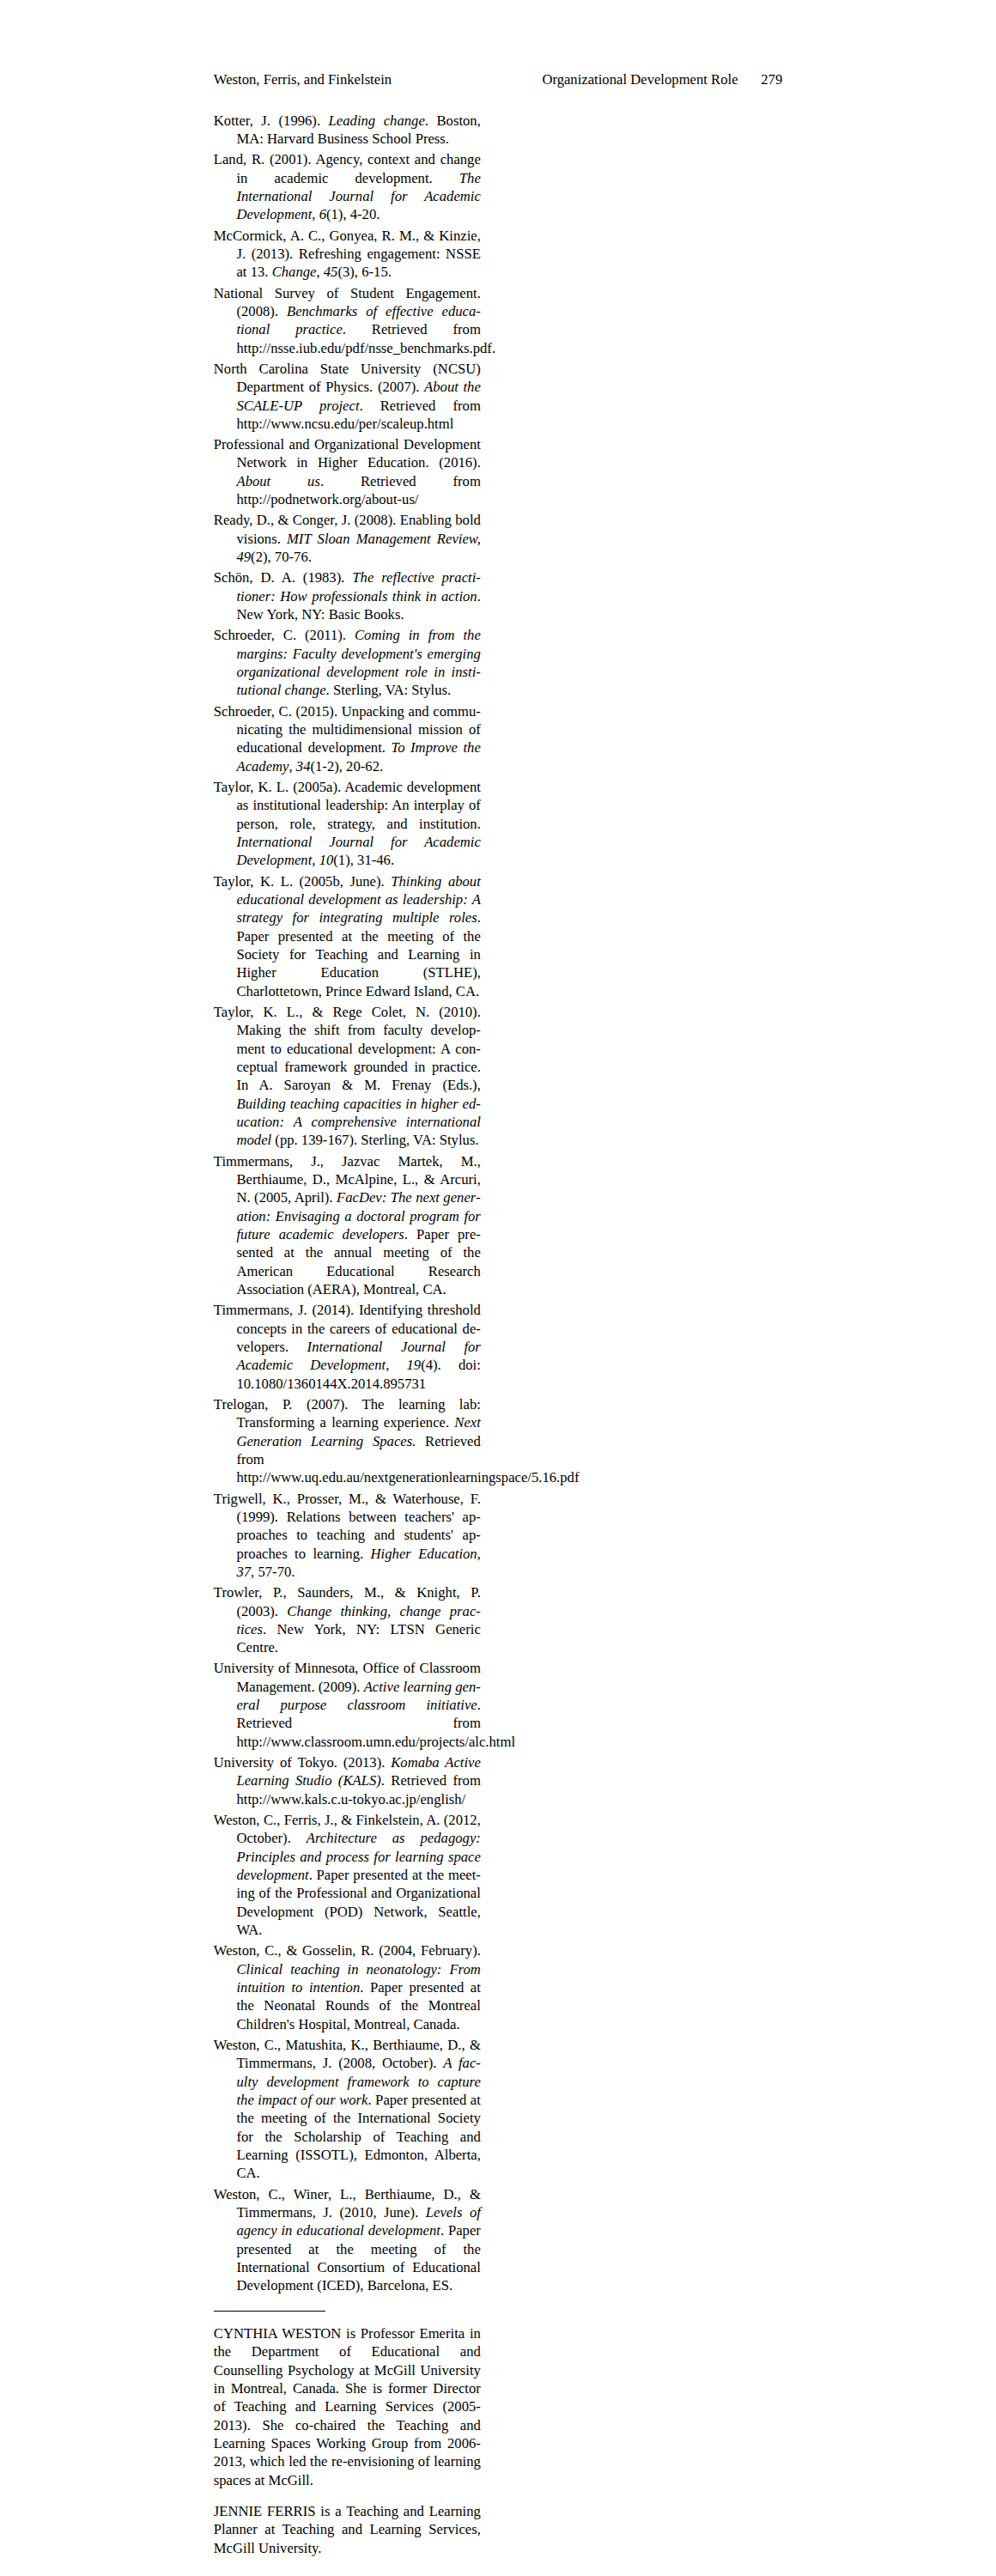Weston, Ferris, and Finkelstein Organizational Development Role279
Kotter, J. (1996). Leading change. Boston, MA: Harvard Business School Press.
Land, R. (2001). Agency, context and change in academic development. The International Journal for Academic Development, 6(1), 4-20.
McCormick, A. C., Gonyea, R. M., & Kinzie, J. (2013). Refreshing engagement: NSSE at 13. Change, 45(3), 6-15.
National Survey of Student Engagement. (2008). Benchmarks of effective educational practice. Retrieved from http://nsse.iub.edu/pdf/nsse_benchmarks.pdf.
North Carolina State University (NCSU) Department of Physics. (2007). About the SCALE-UP project. Retrieved from http://www.ncsu.edu/per/scaleup.html
Professional and Organizational Development Network in Higher Education. (2016). About us. Retrieved from http://podnetwork.org/about-us/
Ready, D., & Conger, J. (2008). Enabling bold visions. MIT Sloan Management Review, 49(2), 70-76.
Schön, D. A. (1983). The reflective practitioner: How professionals think in action. New York, NY: Basic Books.
Schroeder, C. (2011). Coming in from the margins: Faculty development's emerging organizational development role in institutional change. Sterling, VA: Stylus.
Schroeder, C. (2015). Unpacking and communicating the multidimensional mission of educational development. To Improve the Academy, 34(1-2), 20-62.
Taylor, K. L. (2005a). Academic development as institutional leadership: An interplay of person, role, strategy, and institution. International Journal for Academic Development, 10(1), 31-46.
Taylor, K. L. (2005b, June). Thinking about educational development as leadership: A strategy for integrating multiple roles. Paper presented at the meeting of the Society for Teaching and Learning in Higher Education (STLHE), Charlottetown, Prince Edward Island, CA.
Taylor, K. L., & Rege Colet, N. (2010). Making the shift from faculty development to educational development: A conceptual framework grounded in practice. In A. Saroyan & M. Frenay (Eds.), Building teaching capacities in higher education: A comprehensive international model (pp. 139-167). Sterling, VA: Stylus.
Timmermans, J., Jazvac Martek, M., Berthiaume, D., McAlpine, L., & Arcuri, N. (2005, April). FacDev: The next generation: Envisaging a doctoral program for future academic developers. Paper presented at the annual meeting of the American Educational Research Association (AERA), Montreal, CA.
Timmermans, J. (2014). Identifying threshold concepts in the careers of educational developers. International Journal for Academic Development, 19(4). doi: 10.1080/1360144X.2014.895731
Trelogan, P. (2007). The learning lab: Transforming a learning experience. Next Generation Learning Spaces. Retrieved from http://www.uq.edu.au/nextgenerationlearningspace/5.16.pdf
Trigwell, K., Prosser, M., & Waterhouse, F. (1999). Relations between teachers' approaches to teaching and students' approaches to learning. Higher Education, 37, 57-70.
Trowler, P., Saunders, M., & Knight, P. (2003). Change thinking, change practices. New York, NY: LTSN Generic Centre.
University of Minnesota, Office of Classroom Management. (2009). Active learning general purpose classroom initiative. Retrieved from http://www.classroom.umn.edu/projects/alc.html
University of Tokyo. (2013). Komaba Active Learning Studio (KALS). Retrieved from http://www.kals.c.u-tokyo.ac.jp/english/
Weston, C., Ferris, J., & Finkelstein, A. (2012, October). Architecture as pedagogy: Principles and process for learning space development. Paper presented at the meeting of the Professional and Organizational Development (POD) Network, Seattle, WA.
Weston, C., & Gosselin, R. (2004, February). Clinical teaching in neonatology: From intuition to intention. Paper presented at the Neonatal Rounds of the Montreal Children's Hospital, Montreal, Canada.
Weston, C., Matushita, K., Berthiaume, D., & Timmermans, J. (2008, October). A faculty development framework to capture the impact of our work. Paper presented at the meeting of the International Society for the Scholarship of Teaching and Learning (ISSOTL), Edmonton, Alberta, CA.
Weston, C., Winer, L., Berthiaume, D., & Timmermans, J. (2010, June). Levels of agency in educational development. Paper presented at the meeting of the International Consortium of Educational Development (ICED), Barcelona, ES.
CYNTHIA WESTON is Professor Emerita in the Department of Educational and Counselling Psychology at McGill University in Montreal, Canada. She is former Director of Teaching and Learning Services (2005-2013). She co-chaired the Teaching and Learning Spaces Working Group from 2006-2013, which led the re-envisioning of learning spaces at McGill.
JENNIE FERRIS is a Teaching and Learning Planner at Teaching and Learning Services, McGill University.